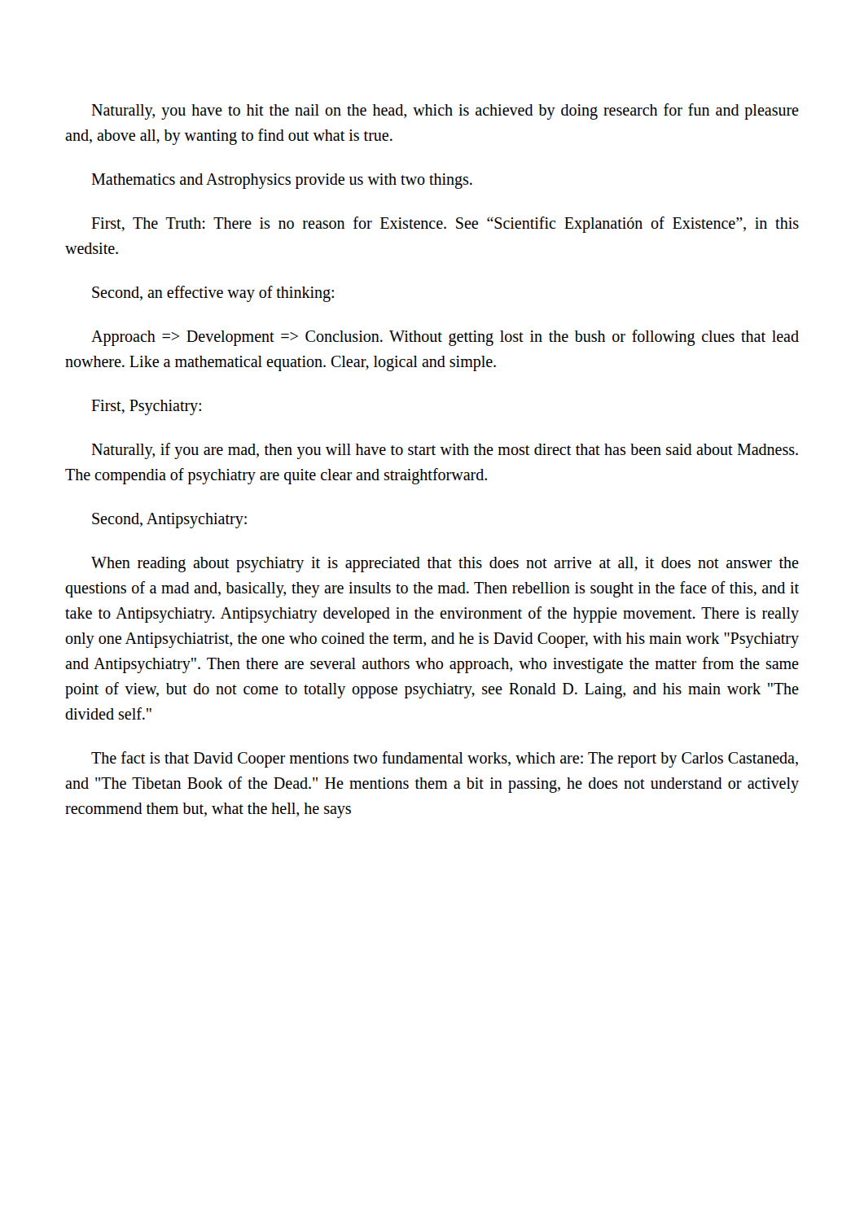Naturally, you have to hit the nail on the head, which is achieved by doing research for fun and pleasure and, above all, by wanting to find out what is true.
Mathematics and Astrophysics provide us with two things.
First, The Truth: There is no reason for Existence. See “Scientific Explanatión of Existence”, in this wedsite.
Second, an effective way of thinking:
Approach => Development => Conclusion. Without getting lost in the bush or following clues that lead nowhere. Like a mathematical equation. Clear, logical and simple.
First, Psychiatry:
Naturally, if you are mad, then you will have to start with the most direct that has been said about Madness. The compendia of psychiatry are quite clear and straightforward.
Second, Antipsychiatry:
When reading about psychiatry it is appreciated that this does not arrive at all, it does not answer the questions of a mad and, basically, they are insults to the mad. Then rebellion is sought in the face of this, and it take to Antipsychiatry. Antipsychiatry developed in the environment of the hyppie movement. There is really only one Antipsychiatrist, the one who coined the term, and he is David Cooper, with his main work "Psychiatry and Antipsychiatry". Then there are several authors who approach, who investigate the matter from the same point of view, but do not come to totally oppose psychiatry, see Ronald D. Laing, and his main work "The divided self."
The fact is that David Cooper mentions two fundamental works, which are: The report by Carlos Castaneda, and "The Tibetan Book of the Dead." He mentions them a bit in passing, he does not understand or actively recommend them but, what the hell, he says